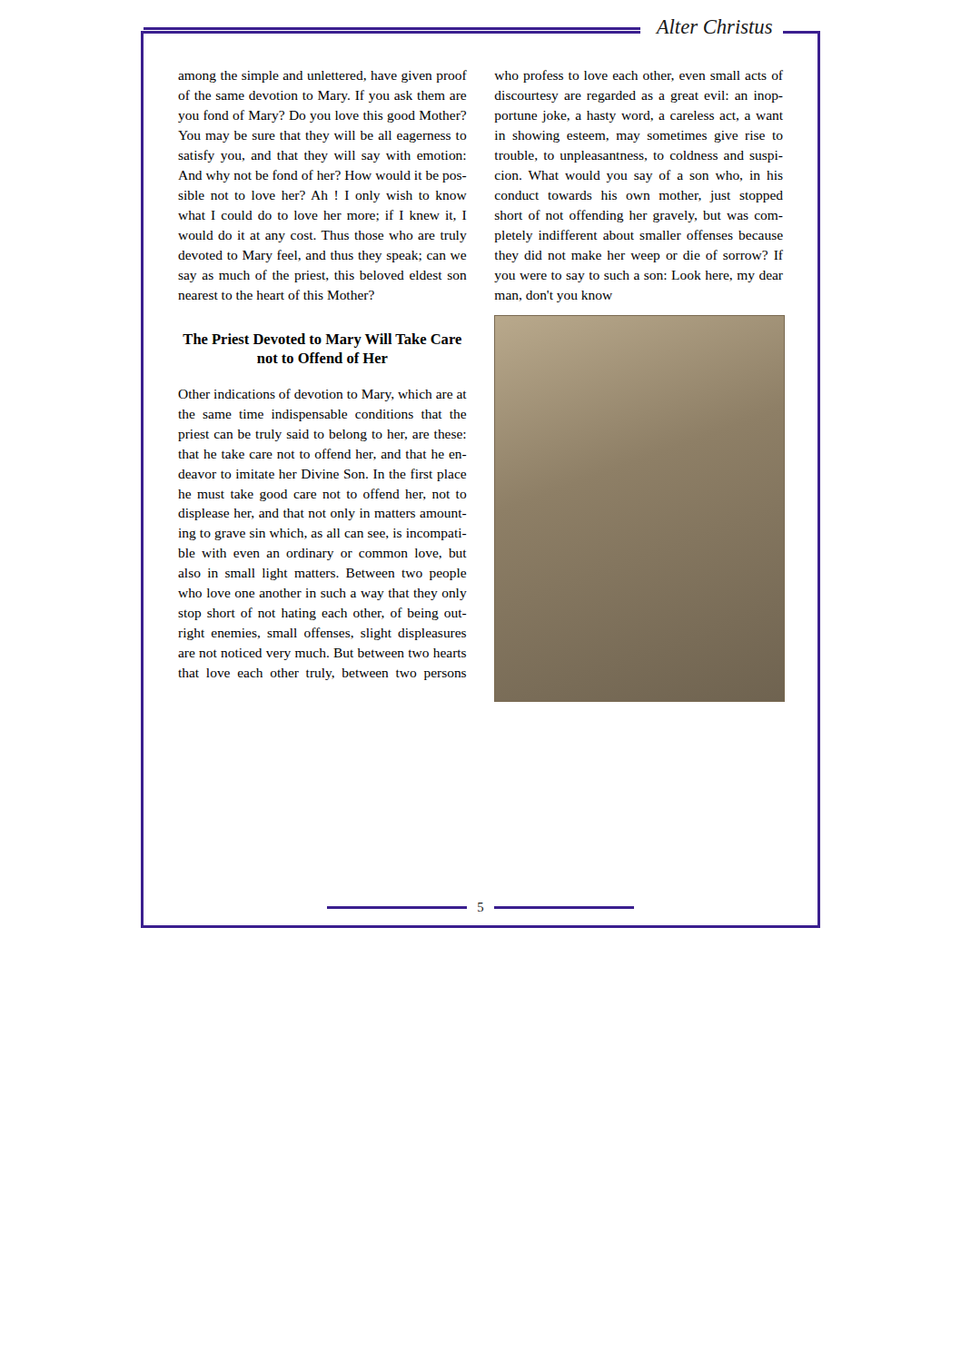Alter Christus
among the simple and unlettered, have given proof of the same devotion to Mary. If you ask them are you fond of Mary? Do you love this good Mother? You may be sure that they will be all eagerness to satisfy you, and that they will say with emotion: And why not be fond of her? How would it be possible not to love her? Ah ! I only wish to know what I could do to love her more; if I knew it, I would do it at any cost. Thus those who are truly devoted to Mary feel, and thus they speak; can we say as much of the priest, this beloved eldest son nearest to the heart of this Mother?
The Priest Devoted to Mary Will Take Care not to Offend of Her
Other indications of devotion to Mary, which are at the same time indispensable conditions that the priest can be truly said to belong to her, are these: that he take care not to offend her, and that he endeavor to imitate her Divine Son. In the first place he must take good care not to offend her, not to displease her, and that not only in matters amounting to grave sin which, as all can see, is incompatible with even an ordinary or common love, but also in small light matters. Between two people who love one another in such a way that they only stop short of not hating each other, of being outright enemies, small offenses, slight displeasures are not noticed very much. But between two hearts that love each other truly, between two persons who profess to love each other, even small acts of discourtesy are regarded as a great evil: an inopportune joke, a hasty word, a careless act, a want in showing esteem, may sometimes give rise to trouble, to unpleasantness, to coldness and suspicion. What would you say of a son who, in his conduct towards his own mother, just stopped short of not offending her gravely, but was completely indifferent about smaller offenses because they did not make her weep or die of sorrow? If you were to say to such a son: Look here, my dear man, don't you know
5